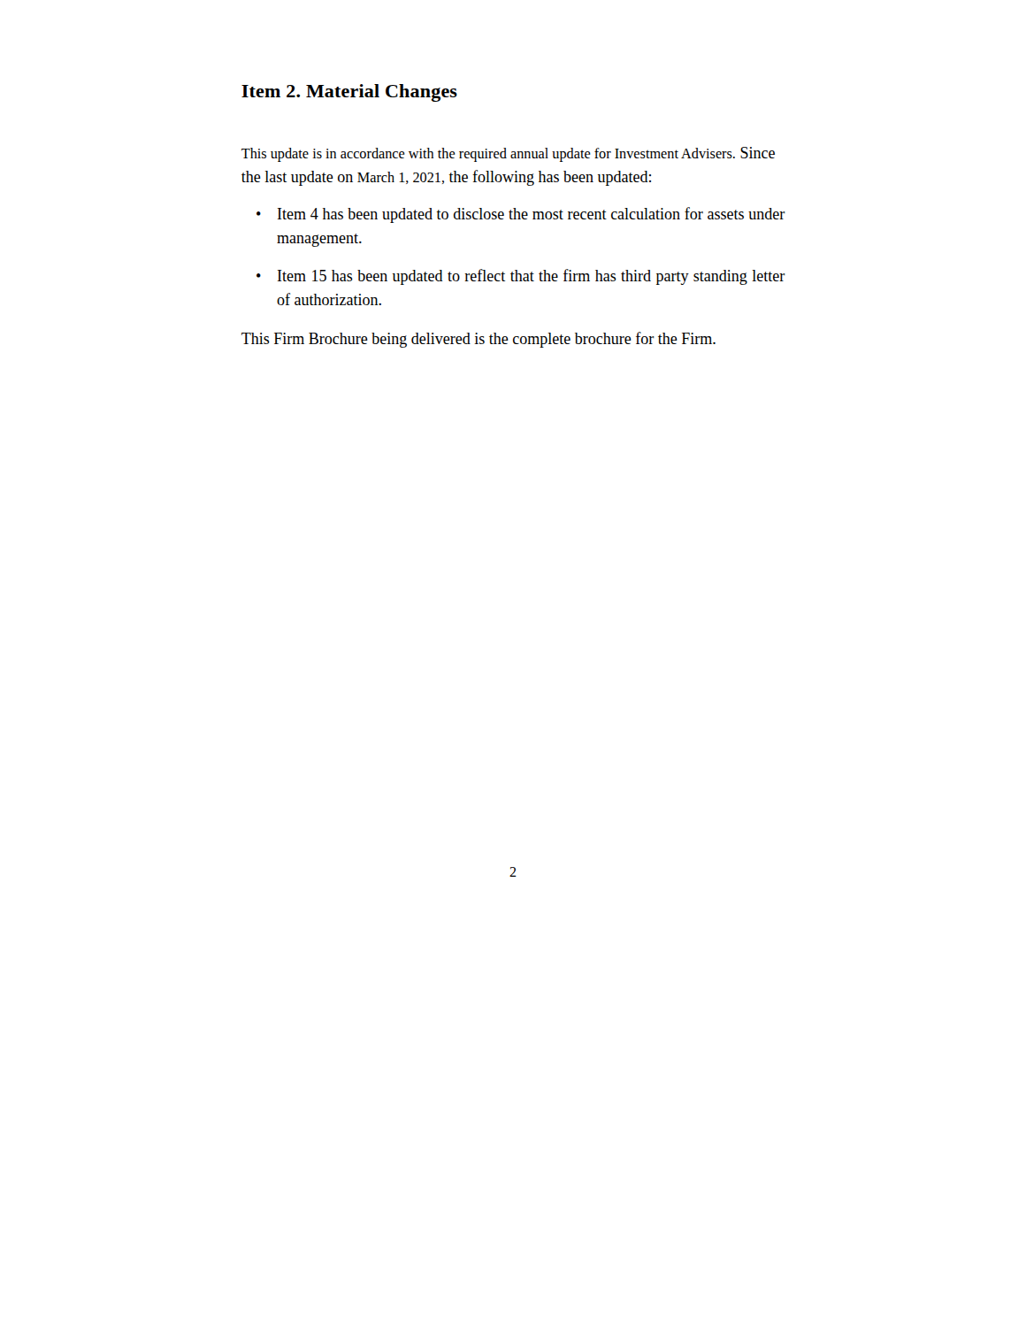Item 2. Material Changes
This update is in accordance with the required annual update for Investment Advisers. Since the last update on March 1, 2021, the following has been updated:
Item 4 has been updated to disclose the most recent calculation for assets under management.
Item 15 has been updated to reflect that the firm has third party standing letter of authorization.
This Firm Brochure being delivered is the complete brochure for the Firm.
2